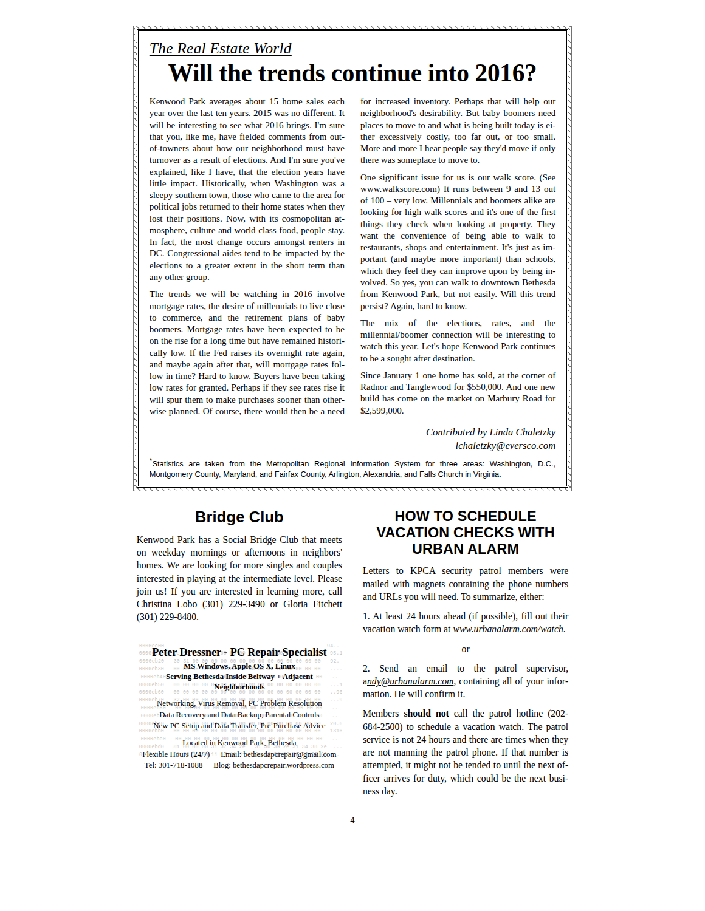The Real Estate World
Will the trends continue into 2016?
Kenwood Park averages about 15 home sales each year over the last ten years. 2015 was no different. It will be interesting to see what 2016 brings. I'm sure that you, like me, have fielded comments from out-of-towners about how our neighborhood must have turnover as a result of elections. And I'm sure you've explained, like I have, that the election years have little impact. Historically, when Washington was a sleepy southern town, those who came to the area for political jobs returned to their home states when they lost their positions. Now, with its cosmopolitan atmosphere, culture and world class food, people stay. In fact, the most change occurs amongst renters in DC. Congressional aides tend to be impacted by the elections to a greater extent in the short term than any other group.
The trends we will be watching in 2016 involve mortgage rates, the desire of millennials to live close to commerce, and the retirement plans of baby boomers. Mortgage rates have been expected to be on the rise for a long time but have remained historically low. If the Fed raises its overnight rate again, and maybe again after that, will mortgage rates follow in time? Hard to know. Buyers have been taking low rates for granted. Perhaps if they see rates rise it will spur them to make purchases sooner than otherwise planned. Of course, there would then be a need for increased inventory. Perhaps that will help our neighborhood's desirability. But baby boomers need places to move to and what is being built today is either excessively costly, too far out, or too small. More and more I hear people say they'd move if only there was someplace to move to.
One significant issue for us is our walk score. (See www.walkscore.com) It runs between 9 and 13 out of 100 – very low. Millennials and boomers alike are looking for high walk scores and it's one of the first things they check when looking at property. They want the convenience of being able to walk to restaurants, shops and entertainment. It's just as important (and maybe more important) than schools, which they feel they can improve upon by being involved. So yes, you can walk to downtown Bethesda from Kenwood Park, but not easily. Will this trend persist? Again, hard to know.
The mix of the elections, rates, and the millennial/boomer connection will be interesting to watch this year. Let's hope Kenwood Park continues to be a sought after destination.
Since January 1 one home has sold, at the corner of Radnor and Tanglewood for $550,000. And one new build has come on the market on Marbury Road for $2,599,000.
Contributed by Linda Chaletzky
lchaletzky@eversco.com
*Statistics are taken from the Metropolitan Regional Information System for three areas: Washington, D.C., Montgomery County, Maryland, and Fairfax County, Arlington, Alexandria, and Falls Church in Virginia.
Bridge Club
Kenwood Park has a Social Bridge Club that meets on weekday mornings or afternoons in neighbors' homes. We are looking for more singles and couples interested in playing at the intermediate level. Please join us! If you are interested in learning more, call Christina Lobo (301) 229-3490 or Gloria Fitchett (301) 229-8480.
0000ec00 94.. 0000eb10 6e 00 00 00 00 00 00 00 00 00 00 00 00 00 00 00 95.184.122 0000eb20 30 31 00 00 00 00 00 00 00 00 00 00 00 00 00 00 92. 0000eb30 00 00 00 00 00 00 00 00 00 00 00 00 00 00 00 00 ....218.178. 0000eb40 00 00 00 00 00 00 00 00 00 00 00 00 00 00 00 00 .. 0000eb50 00 00 00 00 00 00 00 00 00 00 00 00 00 00 00 00 ...173 0000eb60 00 00 00 00 00 00 00 00 00 00 00 00 00 00 00 00 ..96.71. 0000eb70 32 00 00 00 00 00 00 00 00 00 00 00 00 00 00 00 ...93.. 0000eb80 00 00 00 00 00 00 00 00 00 00 00 00 00 00 00 00 .. 0000eb90 00 00 00 00 00 00 00 00 00 00 00 00 00 00 00 00 .. 0000eba0 32 36 00 00 00 00 00 00 00 00 00 00 00 00 00 00 20.67.148. 0000ebb0 00 00 00 00 00 00 00 00 00 00 00 00 00 00 00 00 1310.85.58 0000ebc0 00 00 00 00 00 00 00 00 00 00 00 00 00 00 00 00 .. 0000ebd0 81 00 00 00 31 37 34 2e 31 30 39 2e 31 34 38 2e ......174.109.148 0000ebe0 32 33 35 00 11 17 11 11 6c 00 00 00 00 00 00 00 ..
Peter Dressner - PC Repair Specialist
MS Windows, Apple OS X, Linux
Serving Bethesda Inside Beltway + Adjacent Neighborhoods
Networking, Virus Removal, PC Problem Resolution
Data Recovery and Data Backup, Parental Controls
New PC Setup and Data Transfer, Pre-Purchase Advice
Located in Kenwood Park, Bethesda
Flexible Hours (24/7) Email: bethesdapcrepair@gmail.com Tel: 301-718-1088 Blog: bethesdapcrepair.wordpress.com
How to Schedule Vacation Checks with Urban Alarm
Letters to KPCA security patrol members were mailed with magnets containing the phone numbers and URLs you will need. To summarize, either:
1. At least 24 hours ahead (if possible), fill out their vacation watch form at www.urbanalarm.com/watch.
or
2. Send an email to the patrol supervisor, andy@urbanalarm.com, containing all of your information. He will confirm it.
Members should not call the patrol hotline (202-684-2500) to schedule a vacation watch. The patrol service is not 24 hours and there are times when they are not manning the patrol phone. If that number is attempted, it might not be tended to until the next officer arrives for duty, which could be the next business day.
4